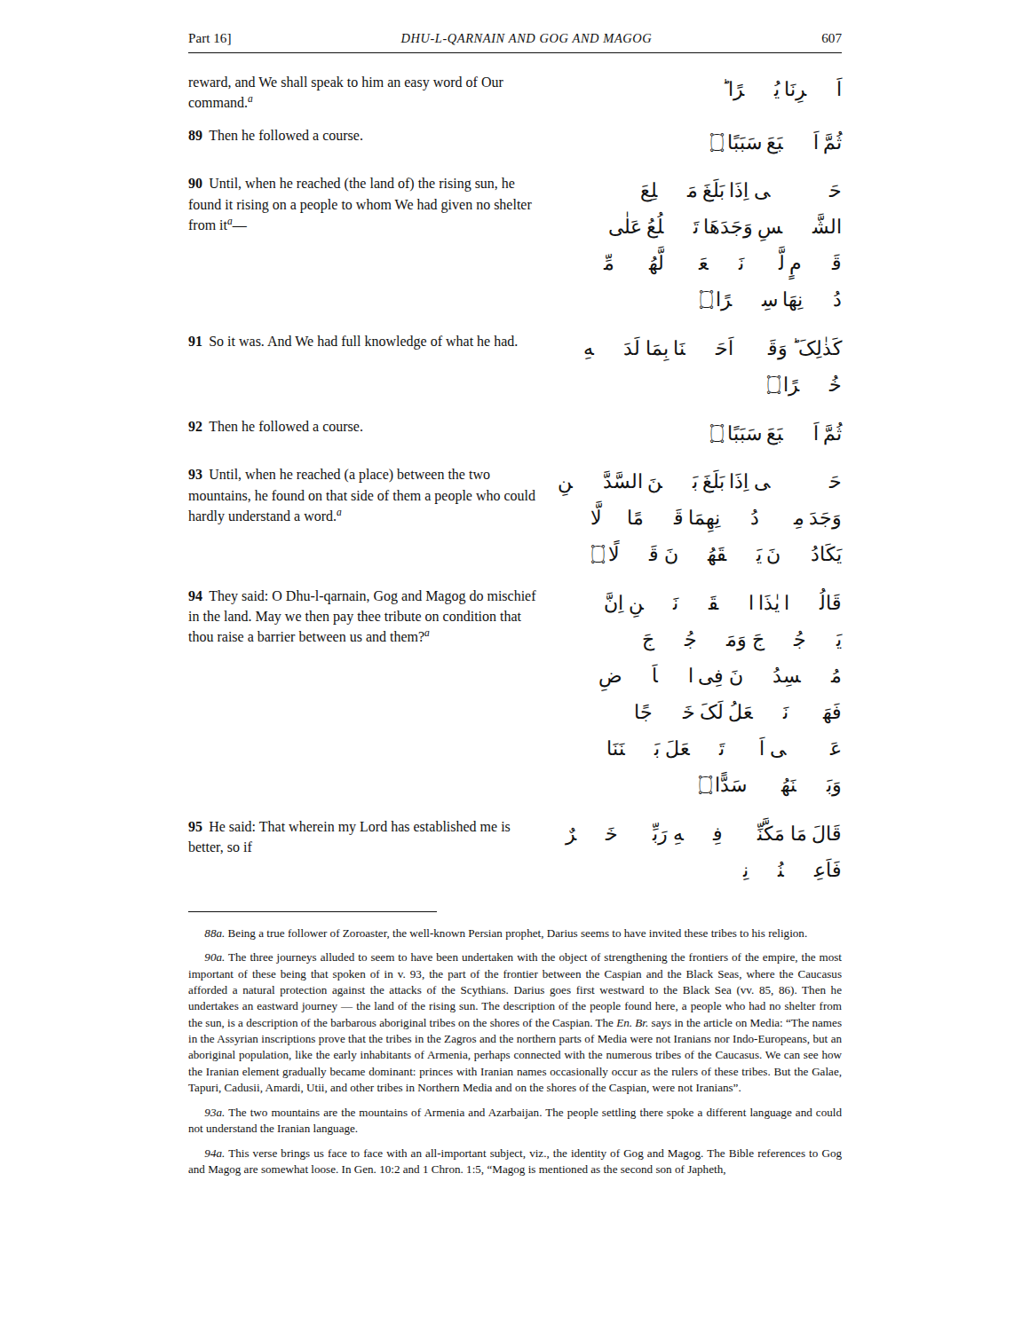Part 16] Dhu-l-Qarnain and Gog and Magog 607
reward, and We shall speak to him an easy word of Our command.a
اَمۡرِنَا یُسۡرًا ؕ
89 Then he followed a course.
ثُمَّ اَتۡبَعَ سَبَبًا ۝
90 Until, when he reached (the land of) the rising sun, he found it rising on a people to whom We had given no shelter from ita—
حَتّٰۤی اِذَا بَلَغَ مَطۡلِعَ الشَّمۡسِ وَجَدَهَا تَطۡلُعُ عَلٰی قَوۡمٍ لَّمۡ نَجۡعَلۡ لَّهُمۡ مِّنۡ دُوۡنِهَا سِتۡرًا ۝
91 So it was. And We had full knowledge of what he had.
کَذٰلِکَ ؕ وَقَدۡ اَحَطۡنَا بِمَا لَدَیۡهِ خُبۡرًا ۝
92 Then he followed a course.
ثُمَّ اَتۡبَعَ سَبَبًا ۝
93 Until, when he reached (a place) between the two mountains, he found on that side of them a people who could hardly understand a word.a
حَتّٰۤی اِذَا بَلَغَ بَیۡنَ السَّدَّیۡنِ وَجَدَ مِنۡ دُوۡنِهِمَا قَوۡمًا ۙ لَّا یَکَادُوۡنَ یَفۡقَهُوۡنَ قَوۡلًا ۝
94 They said: O Dhu-l-qarnain, Gog and Magog do mischief in the land. May we then pay thee tribute on condition that thou raise a barrier between us and them?a
قَالُوۡا یٰذَا الۡقَرۡنَیۡنِ اِنَّ یَاۡجُوۡجَ وَمَاۡجُوۡجَ مُفۡسِدُوۡنَ فِی الۡاَرۡضِ فَهَلۡ نَجۡعَلُ لَکَ خَرۡجًا عَلٰۤی اَنۡ تَجۡعَلَ بَیۡنَنَا وَبَیۡنَهُمۡ سَدًّا ۝
95 He said: That wherein my Lord has established me is better, so if
قَالَ مَا مَکَّنِّیۡ فِیۡهِ رَبِّیۡ خَیۡرٌ فَاَعِیۡنُوۡنِیۡ
88a. Being a true follower of Zoroaster, the well-known Persian prophet, Darius seems to have invited these tribes to his religion.
90a. The three journeys alluded to seem to have been undertaken with the object of strengthening the frontiers of the empire, the most important of these being that spoken of in v. 93, the part of the frontier between the Caspian and the Black Seas, where the Caucasus afforded a natural protection against the attacks of the Scythians. Darius goes first westward to the Black Sea (vv. 85, 86). Then he undertakes an eastward journey — the land of the rising sun. The description of the people found here, a people who had no shelter from the sun, is a description of the barbarous aboriginal tribes on the shores of the Caspian. The En. Br. says in the article on Media: “The names in the Assyrian inscriptions prove that the tribes in the Zagros and the northern parts of Media were not Iranians nor Indo-Europeans, but an aboriginal population, like the early inhabitants of Armenia, perhaps connected with the numerous tribes of the Caucasus. We can see how the Iranian element gradually became dominant: princes with Iranian names occasionally occur as the rulers of these tribes. But the Galae, Tapuri, Cadusii, Amardi, Utii, and other tribes in Northern Media and on the shores of the Caspian, were not Iranians”.
93a. The two mountains are the mountains of Armenia and Azarbaijan. The people settling there spoke a different language and could not understand the Iranian language.
94a. This verse brings us face to face with an all-important subject, viz., the identity of Gog and Magog. The Bible references to Gog and Magog are somewhat loose. In Gen. 10:2 and 1 Chron. 1:5, “Magog is mentioned as the second son of Japheth,